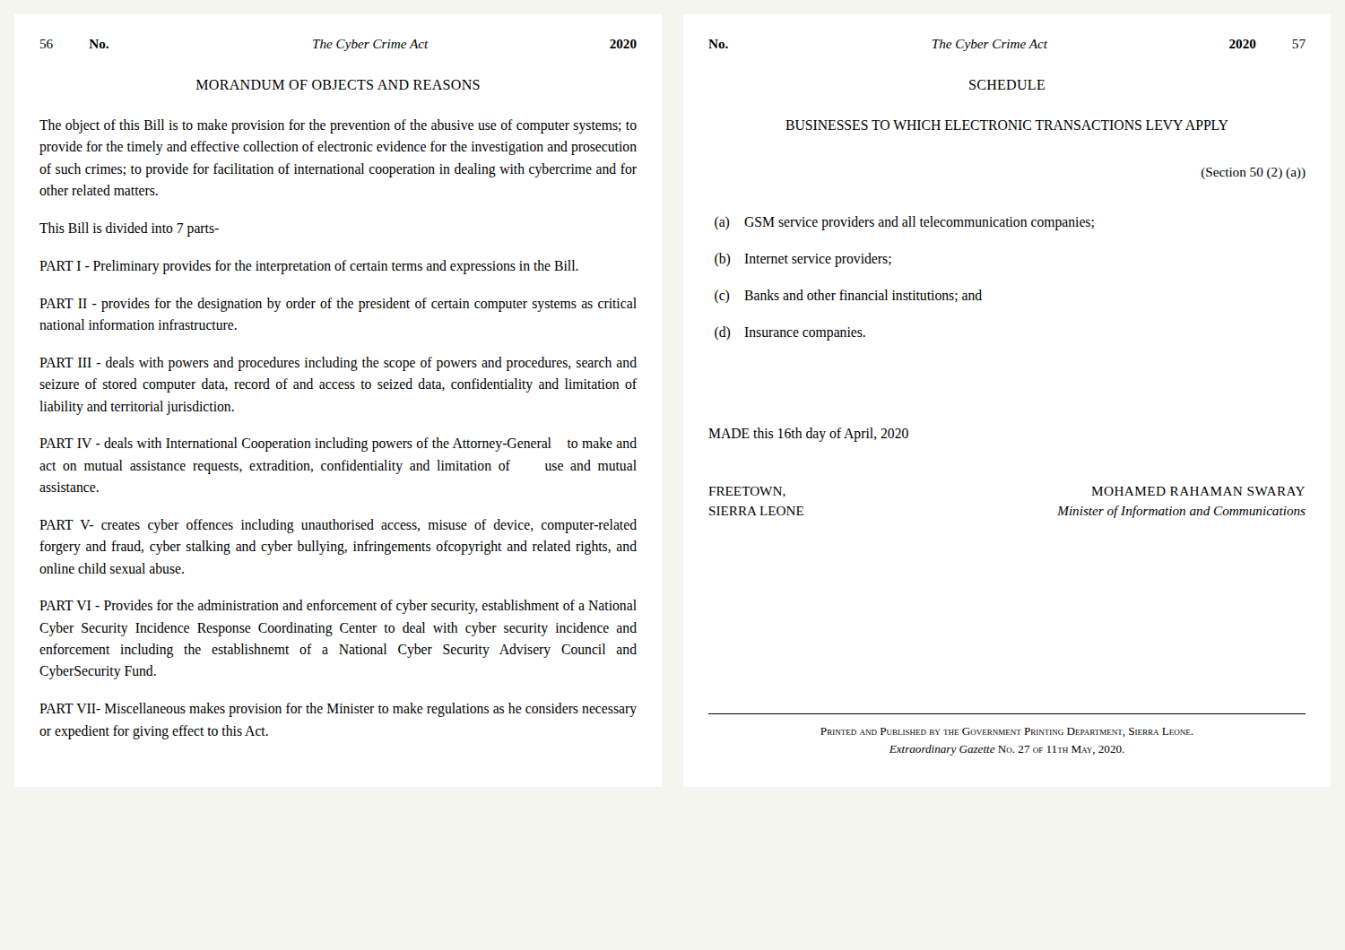56 No. The Cyber Crime Act 2020
MORANDUM OF OBJECTS AND REASONS
The object of this Bill is to make provision for the prevention of the abusive use of computer systems; to provide for the timely and effective collection of electronic evidence for the investigation and prosecution of such crimes; to provide for facilitation of international cooperation in dealing with cybercrime and for other related matters.
This Bill is divided into 7 parts-
PART I - Preliminary provides for the interpretation of certain terms and expressions in the Bill.
PART II - provides for the designation by order of the president of certain computer systems as critical national information infrastructure.
PART III - deals with powers and procedures including the scope of powers and procedures, search and seizure of stored computer data, record of and access to seized data, confidentiality and limitation of liability and territorial jurisdiction.
PART IV - deals with International Cooperation including powers of the Attorney-General to make and act on mutual assistance requests, extradition, confidentiality and limitation of use and mutual assistance.
PART V- creates cyber offences including unauthorised access, misuse of device, computer-related forgery and fraud, cyber stalking and cyber bullying, infringements ofcopyright and related rights, and online child sexual abuse.
PART VI - Provides for the administration and enforcement of cyber security, establishment of a National Cyber Security Incidence Response Coordinating Center to deal with cyber security incidence and enforcement including the establishnemt of a National Cyber Security Advisery Council and CyberSecurity Fund.
PART VII- Miscellaneous makes provision for the Minister to make regulations as he considers necessary or expedient for giving effect to this Act.
No. The Cyber Crime Act 2020 57
SCHEDULE
BUSINESSES TO WHICH ELECTRONIC TRANSACTIONS LEVY APPLY
(Section 50 (2) (a))
(a) GSM service providers and all telecommunication companies;
(b) Internet service providers;
(c) Banks and other financial institutions; and
(d) Insurance companies.
MADE this 16th day of April, 2020
FREETOWN,
SIERRA LEONE
MOHAMED RAHAMAN SWARAY
Minister of Information and Communications
Printed and Published by the Government Printing Department, Sierra Leone.
Extraordinary Gazette No. 27 of 11th May, 2020.